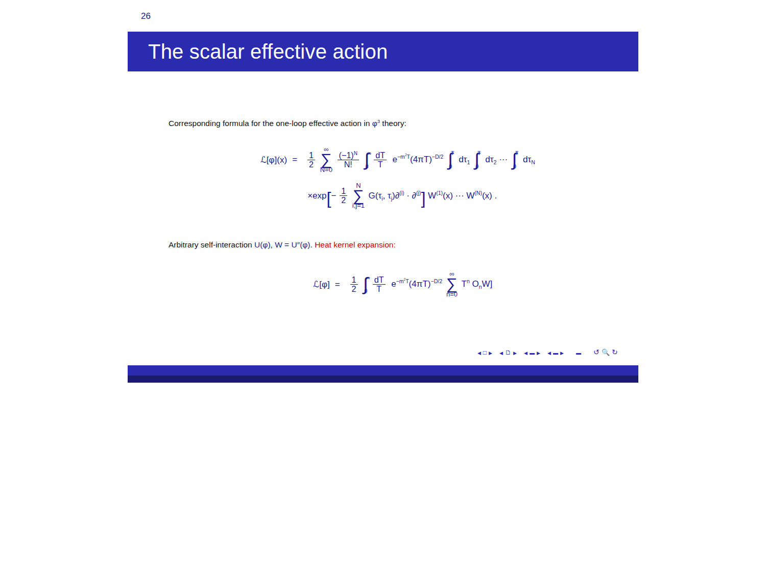26
The scalar effective action
Corresponding formula for the one-loop effective action in φ3 theory:
ℒ[φ](x) = 12 ∞∑N=0 (−1)N N! ∫∞0 dT T e−m2T(4πT)−D/2 ∫T 0 dτ1 ∫T 0 dτ2 ··· ∫T 0 dτN
×exp[− 12 N∑i,j=1 G(τi, τj)∂(i) · ∂(j)] W(1)(x) ··· W(N)(x) .
Arbitrary self-interaction U(φ), W = U″(φ). Heat kernel expansion:
ℒ[φ] = 12 ∫∞0 dT T e−m2T(4πT)−D/2 ∞∑n=0 Tn OnW]